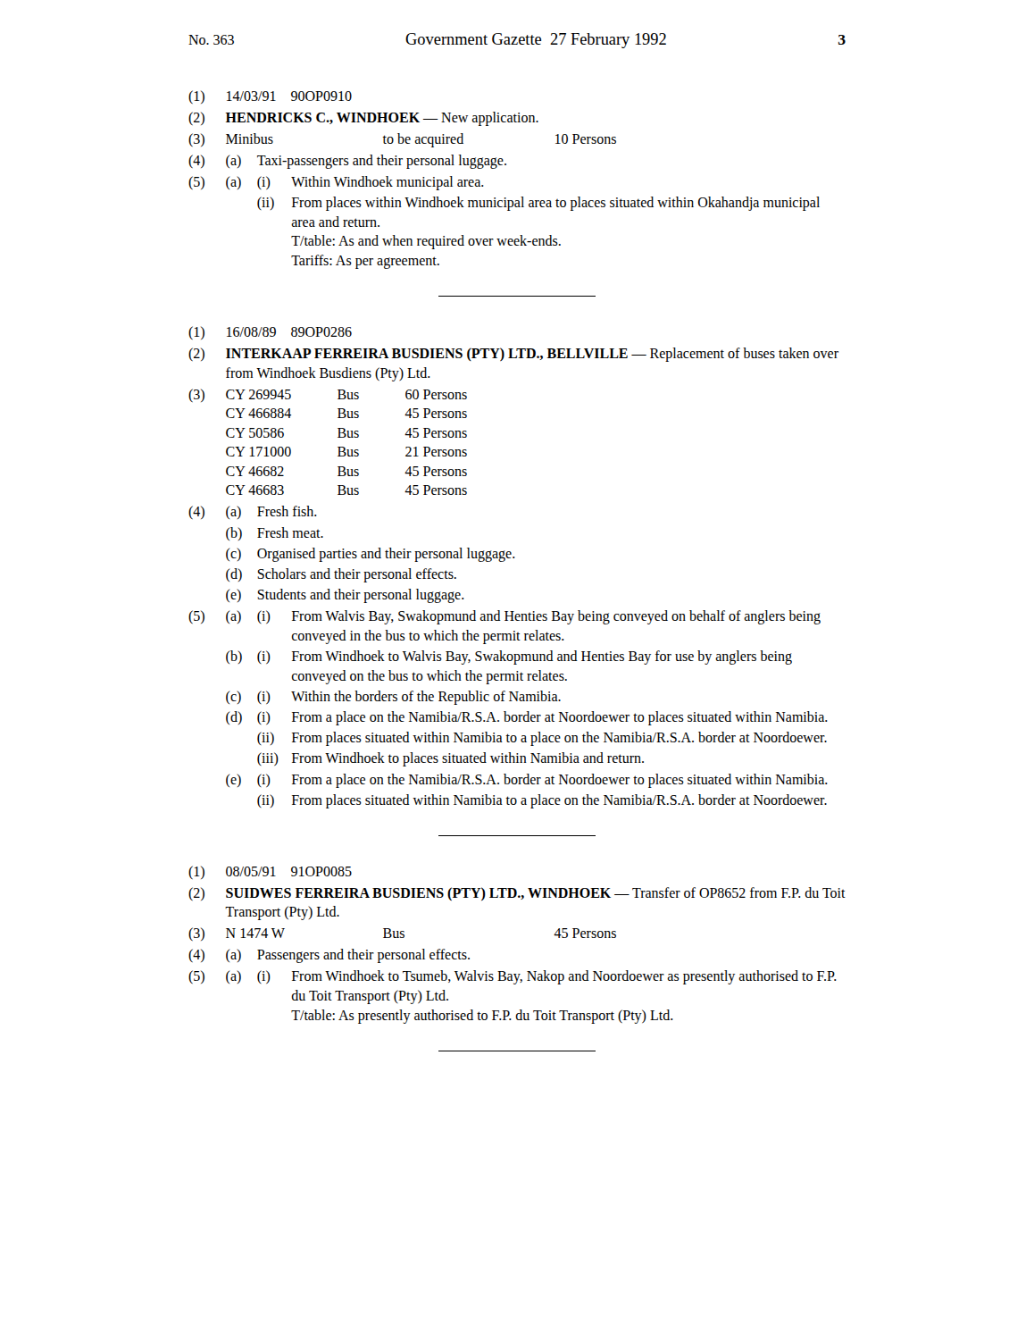No. 363 Government Gazette 27 February 1992 3
(1) 14/03/91 90OP0910
(2) HENDRICKS C., WINDHOEK — New application.
(3)
Minibus to be acquired 10 Persons
(4)
(a) Taxi-passengers and their personal luggage.
(5)
(a)
(i) Within Windhoek municipal area.
(ii) From places within Windhoek municipal area to places situated within Okahandja municipal area and return.
T/table: As and when required over week-ends.
Tariffs: As per agreement.
(1) 16/08/89 89OP0286
(2) INTERKAAP FERREIRA BUSDIENS (PTY) LTD., BELLVILLE — Replacement of buses taken over from Windhoek Busdiens (Pty) Ltd.
(3)
| CY 269945 | Bus | 60 Persons |
| CY 466884 | Bus | 45 Persons |
| CY 50586 | Bus | 45 Persons |
| CY 171000 | Bus | 21 Persons |
| CY 46682 | Bus | 45 Persons |
| CY 46683 | Bus | 45 Persons |
(4)
(a) Fresh fish.
(b) Fresh meat.
(c) Organised parties and their personal luggage.
(d) Scholars and their personal effects.
(e) Students and their personal luggage.
(5)
(a)
(i) From Walvis Bay, Swakopmund and Henties Bay being conveyed on behalf of anglers being conveyed in the bus to which the permit relates.
(b)
(i) From Windhoek to Walvis Bay, Swakopmund and Henties Bay for use by anglers being conveyed on the bus to which the permit relates.
(c)
(i) Within the borders of the Republic of Namibia.
(d)
(i) From a place on the Namibia/R.S.A. border at Noordoewer to places situated within Namibia.
(ii) From places situated within Namibia to a place on the Namibia/R.S.A. border at Noordoewer.
(iii) From Windhoek to places situated within Namibia and return.
(e)
(i) From a place on the Namibia/R.S.A. border at Noordoewer to places situated within Namibia.
(ii) From places situated within Namibia to a place on the Namibia/R.S.A. border at Noordoewer.
(1) 08/05/91 91OP0085
(2) SUIDWES FERREIRA BUSDIENS (PTY) LTD., WINDHOEK — Transfer of OP8652 from F.P. du Toit Transport (Pty) Ltd.
(3)
N 1474 W Bus 45 Persons
(4)
(a) Passengers and their personal effects.
(5)
(a)
(i) From Windhoek to Tsumeb, Walvis Bay, Nakop and Noordoewer as presently authorised to F.P. du Toit Transport (Pty) Ltd.
T/table: As presently authorised to F.P. du Toit Transport (Pty) Ltd.